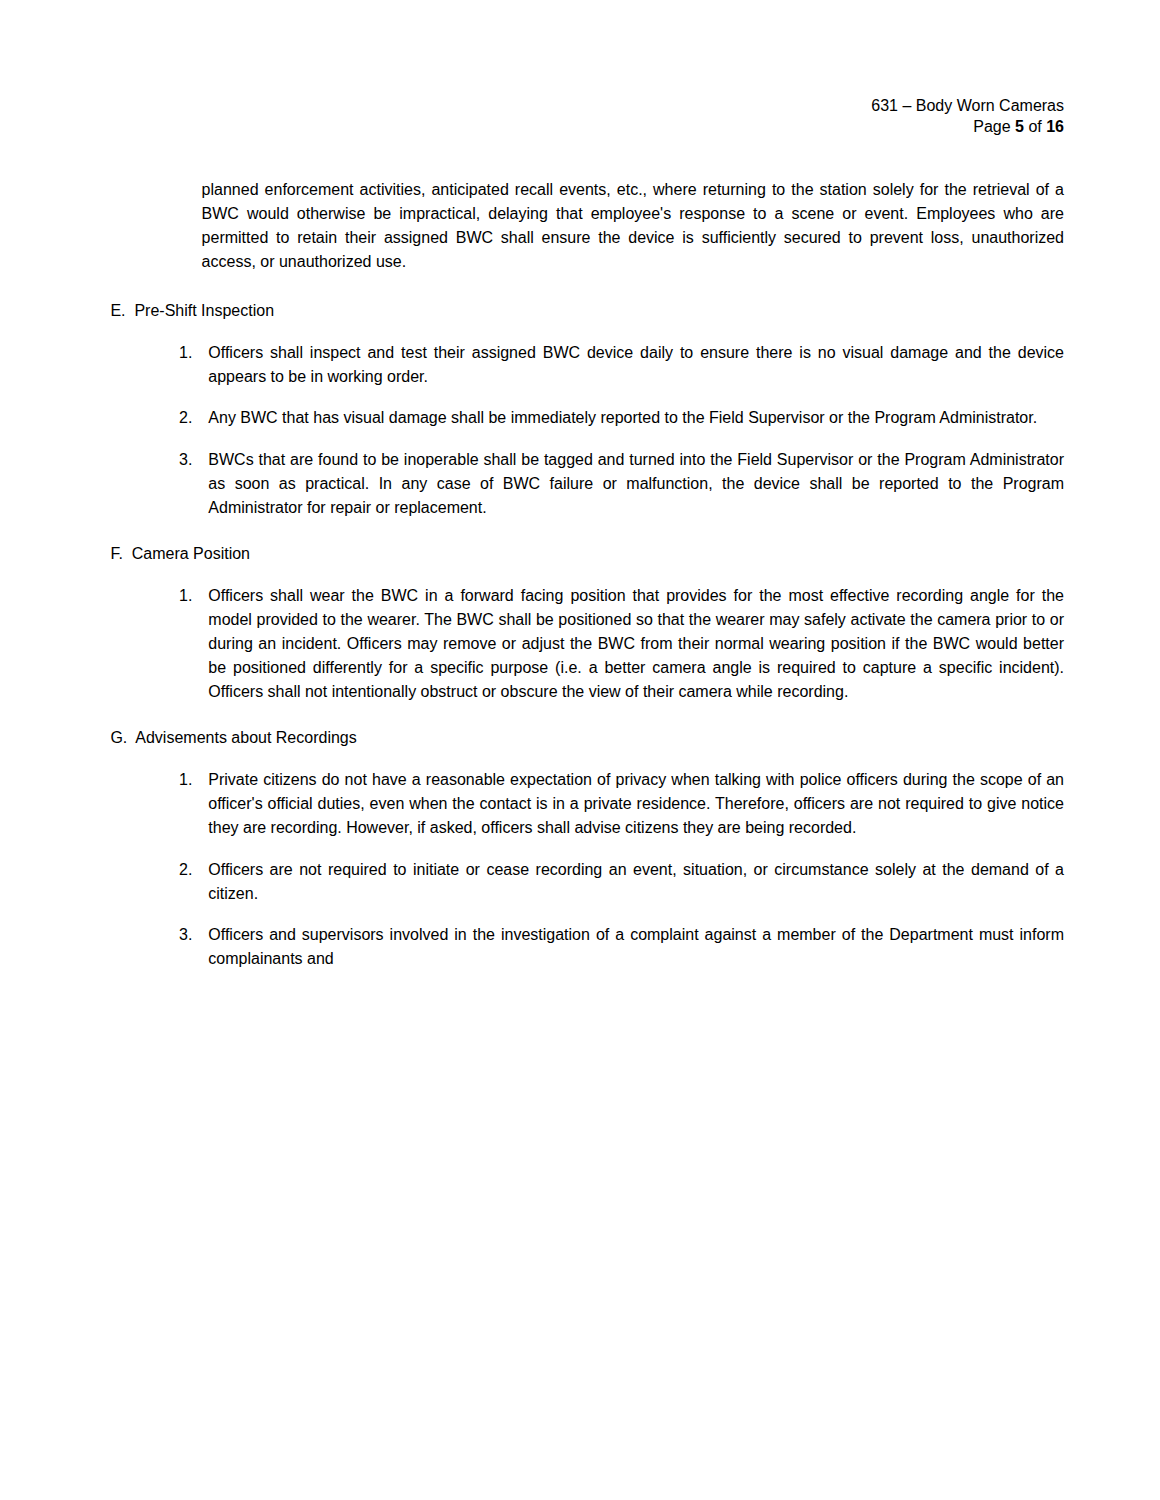631 – Body Worn Cameras
Page 5 of 16
planned enforcement activities, anticipated recall events, etc., where returning to the station solely for the retrieval of a BWC would otherwise be impractical, delaying that employee's response to a scene or event. Employees who are permitted to retain their assigned BWC shall ensure the device is sufficiently secured to prevent loss, unauthorized access, or unauthorized use.
E. Pre-Shift Inspection
Officers shall inspect and test their assigned BWC device daily to ensure there is no visual damage and the device appears to be in working order.
Any BWC that has visual damage shall be immediately reported to the Field Supervisor or the Program Administrator.
BWCs that are found to be inoperable shall be tagged and turned into the Field Supervisor or the Program Administrator as soon as practical. In any case of BWC failure or malfunction, the device shall be reported to the Program Administrator for repair or replacement.
F. Camera Position
Officers shall wear the BWC in a forward facing position that provides for the most effective recording angle for the model provided to the wearer. The BWC shall be positioned so that the wearer may safely activate the camera prior to or during an incident. Officers may remove or adjust the BWC from their normal wearing position if the BWC would better be positioned differently for a specific purpose (i.e. a better camera angle is required to capture a specific incident). Officers shall not intentionally obstruct or obscure the view of their camera while recording.
G. Advisements about Recordings
Private citizens do not have a reasonable expectation of privacy when talking with police officers during the scope of an officer's official duties, even when the contact is in a private residence. Therefore, officers are not required to give notice they are recording. However, if asked, officers shall advise citizens they are being recorded.
Officers are not required to initiate or cease recording an event, situation, or circumstance solely at the demand of a citizen.
Officers and supervisors involved in the investigation of a complaint against a member of the Department must inform complainants and